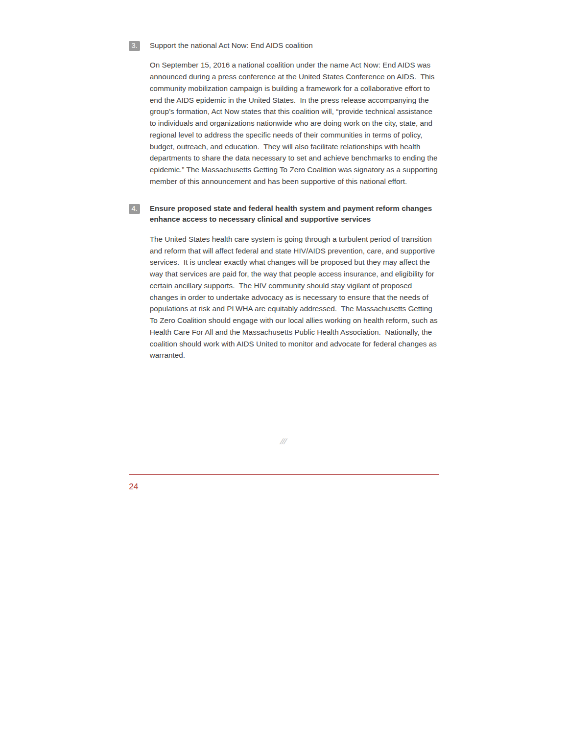3.
Support the national Act Now: End AIDS coalition
On September 15, 2016 a national coalition under the name Act Now: End AIDS was announced during a press conference at the United States Conference on AIDS. This community mobilization campaign is building a framework for a collaborative effort to end the AIDS epidemic in the United States. In the press release accompanying the group’s formation, Act Now states that this coalition will, “provide technical assistance to individuals and organizations nationwide who are doing work on the city, state, and regional level to address the specific needs of their communities in terms of policy, budget, outreach, and education. They will also facilitate relationships with health departments to share the data necessary to set and achieve benchmarks to ending the epidemic.” The Massachusetts Getting To Zero Coalition was signatory as a supporting member of this announcement and has been supportive of this national effort.
4.
Ensure proposed state and federal health system and payment reform changes enhance access to necessary clinical and supportive services
The United States health care system is going through a turbulent period of transition and reform that will affect federal and state HIV/AIDS prevention, care, and supportive services. It is unclear exactly what changes will be proposed but they may affect the way that services are paid for, the way that people access insurance, and eligibility for certain ancillary supports. The HIV community should stay vigilant of proposed changes in order to undertake advocacy as is necessary to ensure that the needs of populations at risk and PLWHA are equitably addressed. The Massachusetts Getting To Zero Coalition should engage with our local allies working on health reform, such as Health Care For All and the Massachusetts Public Health Association. Nationally, the coalition should work with AIDS United to monitor and advocate for federal changes as warranted.
∕∕∕
24